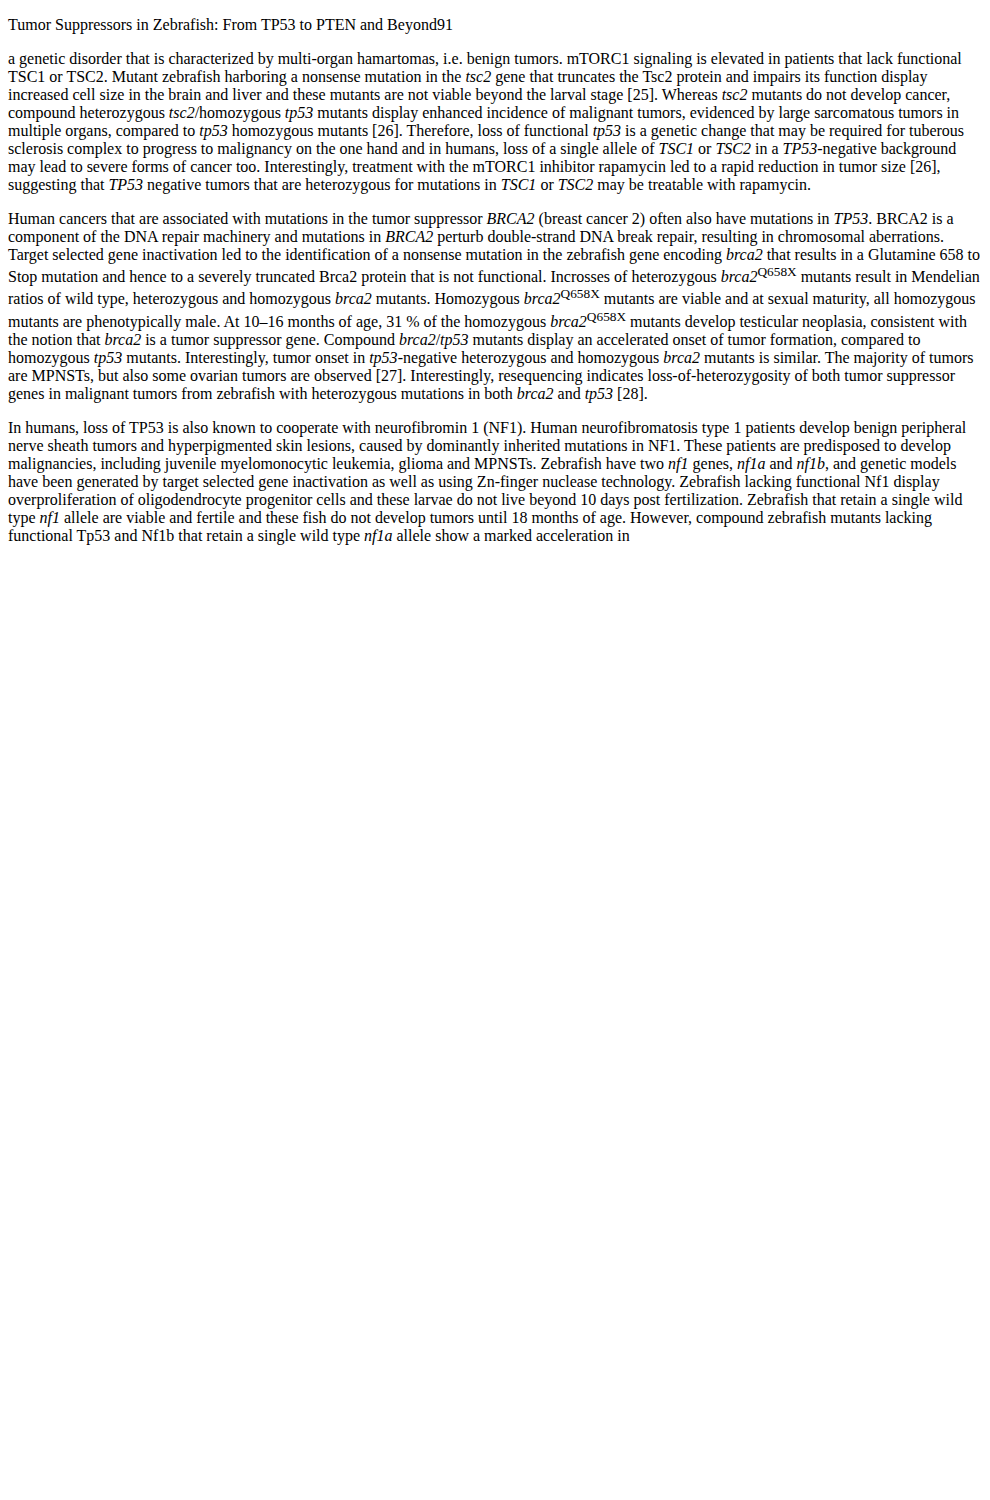Tumor Suppressors in Zebrafish: From TP53 to PTEN and Beyond91
a genetic disorder that is characterized by multi-organ hamartomas, i.e. benign tumors. mTORC1 signaling is elevated in patients that lack functional TSC1 or TSC2. Mutant zebrafish harboring a nonsense mutation in the tsc2 gene that truncates the Tsc2 protein and impairs its function display increased cell size in the brain and liver and these mutants are not viable beyond the larval stage [25]. Whereas tsc2 mutants do not develop cancer, compound heterozygous tsc2/homozygous tp53 mutants display enhanced incidence of malignant tumors, evidenced by large sarcomatous tumors in multiple organs, compared to tp53 homozygous mutants [26]. Therefore, loss of functional tp53 is a genetic change that may be required for tuberous sclerosis complex to progress to malignancy on the one hand and in humans, loss of a single allele of TSC1 or TSC2 in a TP53-negative background may lead to severe forms of cancer too. Interestingly, treatment with the mTORC1 inhibitor rapamycin led to a rapid reduction in tumor size [26], suggesting that TP53 negative tumors that are heterozygous for mutations in TSC1 or TSC2 may be treatable with rapamycin.
Human cancers that are associated with mutations in the tumor suppressor BRCA2 (breast cancer 2) often also have mutations in TP53. BRCA2 is a component of the DNA repair machinery and mutations in BRCA2 perturb double-strand DNA break repair, resulting in chromosomal aberrations. Target selected gene inactivation led to the identification of a nonsense mutation in the zebrafish gene encoding brca2 that results in a Glutamine 658 to Stop mutation and hence to a severely truncated Brca2 protein that is not functional. Incrosses of heterozygous brca2Q658X mutants result in Mendelian ratios of wild type, heterozygous and homozygous brca2 mutants. Homozygous brca2Q658X mutants are viable and at sexual maturity, all homozygous mutants are phenotypically male. At 10–16 months of age, 31 % of the homozygous brca2Q658X mutants develop testicular neoplasia, consistent with the notion that brca2 is a tumor suppressor gene. Compound brca2/tp53 mutants display an accelerated onset of tumor formation, compared to homozygous tp53 mutants. Interestingly, tumor onset in tp53-negative heterozygous and homozygous brca2 mutants is similar. The majority of tumors are MPNSTs, but also some ovarian tumors are observed [27]. Interestingly, resequencing indicates loss-of-heterozygosity of both tumor suppressor genes in malignant tumors from zebrafish with heterozygous mutations in both brca2 and tp53 [28].
In humans, loss of TP53 is also known to cooperate with neurofibromin 1 (NF1). Human neurofibromatosis type 1 patients develop benign peripheral nerve sheath tumors and hyperpigmented skin lesions, caused by dominantly inherited mutations in NF1. These patients are predisposed to develop malignancies, including juvenile myelomonocytic leukemia, glioma and MPNSTs. Zebrafish have two nf1 genes, nf1a and nf1b, and genetic models have been generated by target selected gene inactivation as well as using Zn-finger nuclease technology. Zebrafish lacking functional Nf1 display overproliferation of oligodendrocyte progenitor cells and these larvae do not live beyond 10 days post fertilization. Zebrafish that retain a single wild type nf1 allele are viable and fertile and these fish do not develop tumors until 18 months of age. However, compound zebrafish mutants lacking functional Tp53 and Nf1b that retain a single wild type nf1a allele show a marked acceleration in